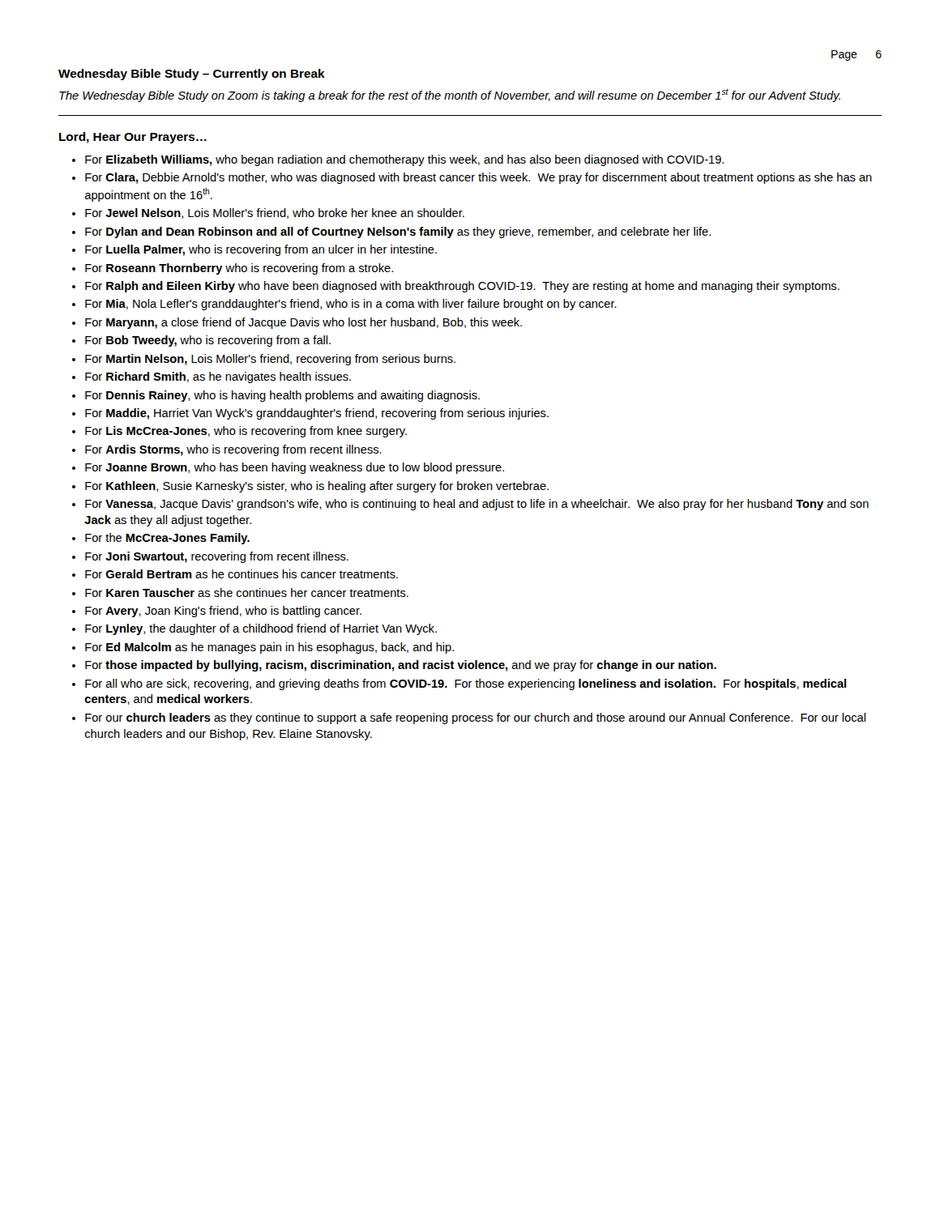Page6
Wednesday Bible Study – Currently on Break
The Wednesday Bible Study on Zoom is taking a break for the rest of the month of November, and will resume on December 1st for our Advent Study.
Lord, Hear Our Prayers…
For Elizabeth Williams, who began radiation and chemotherapy this week, and has also been diagnosed with COVID-19.
For Clara, Debbie Arnold's mother, who was diagnosed with breast cancer this week. We pray for discernment about treatment options as she has an appointment on the 16th.
For Jewel Nelson, Lois Moller's friend, who broke her knee an shoulder.
For Dylan and Dean Robinson and all of Courtney Nelson's family as they grieve, remember, and celebrate her life.
For Luella Palmer, who is recovering from an ulcer in her intestine.
For Roseann Thornberry who is recovering from a stroke.
For Ralph and Eileen Kirby who have been diagnosed with breakthrough COVID-19. They are resting at home and managing their symptoms.
For Mia, Nola Lefler's granddaughter's friend, who is in a coma with liver failure brought on by cancer.
For Maryann, a close friend of Jacque Davis who lost her husband, Bob, this week.
For Bob Tweedy, who is recovering from a fall.
For Martin Nelson, Lois Moller's friend, recovering from serious burns.
For Richard Smith, as he navigates health issues.
For Dennis Rainey, who is having health problems and awaiting diagnosis.
For Maddie, Harriet Van Wyck's granddaughter's friend, recovering from serious injuries.
For Lis McCrea-Jones, who is recovering from knee surgery.
For Ardis Storms, who is recovering from recent illness.
For Joanne Brown, who has been having weakness due to low blood pressure.
For Kathleen, Susie Karnesky's sister, who is healing after surgery for broken vertebrae.
For Vanessa, Jacque Davis' grandson's wife, who is continuing to heal and adjust to life in a wheelchair. We also pray for her husband Tony and son Jack as they all adjust together.
For the McCrea-Jones Family.
For Joni Swartout, recovering from recent illness.
For Gerald Bertram as he continues his cancer treatments.
For Karen Tauscher as she continues her cancer treatments.
For Avery, Joan King's friend, who is battling cancer.
For Lynley, the daughter of a childhood friend of Harriet Van Wyck.
For Ed Malcolm as he manages pain in his esophagus, back, and hip.
For those impacted by bullying, racism, discrimination, and racist violence, and we pray for change in our nation.
For all who are sick, recovering, and grieving deaths from COVID-19. For those experiencing loneliness and isolation. For hospitals, medical centers, and medical workers.
For our church leaders as they continue to support a safe reopening process for our church and those around our Annual Conference. For our local church leaders and our Bishop, Rev. Elaine Stanovsky.